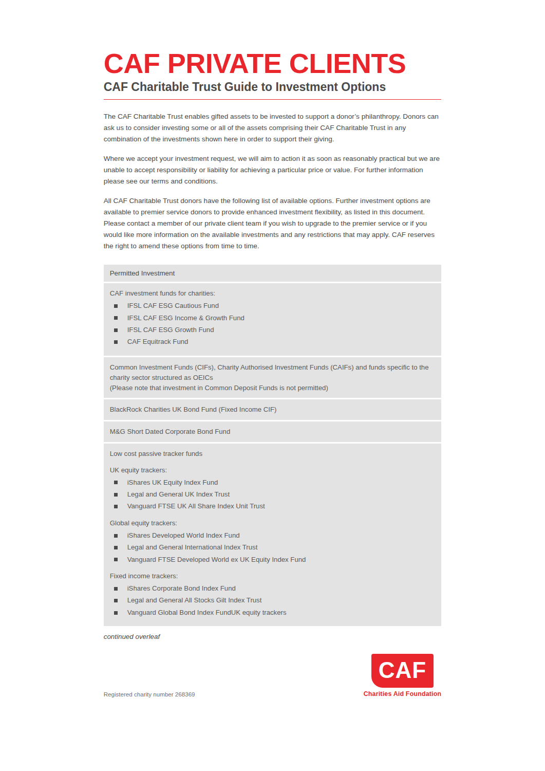CAF Private Clients
CAF Charitable Trust Guide to Investment Options
The CAF Charitable Trust enables gifted assets to be invested to support a donor’s philanthropy. Donors can ask us to consider investing some or all of the assets comprising their CAF Charitable Trust in any combination of the investments shown here in order to support their giving.
Where we accept your investment request, we will aim to action it as soon as reasonably practical but we are unable to accept responsibility or liability for achieving a particular price or value. For further information please see our terms and conditions.
All CAF Charitable Trust donors have the following list of available options. Further investment options are available to premier service donors to provide enhanced investment flexibility, as listed in this document. Please contact a member of our private client team if you wish to upgrade to the premier service or if you would like more information on the available investments and any restrictions that may apply. CAF reserves the right to amend these options from time to time.
| Permitted Investment |
| --- |
| CAF investment funds for charities: IFSL CAF ESG Cautious Fund IFSL CAF ESG Income & Growth Fund IFSL CAF ESG Growth Fund CAF Equitrack Fund |
| Common Investment Funds (CIFs), Charity Authorised Investment Funds (CAIFs) and funds specific to the charity sector structured as OEICs (Please note that investment in Common Deposit Funds is not permitted) |
| BlackRock Charities UK Bond Fund (Fixed Income CIF) |
| M&G Short Dated Corporate Bond Fund |
| Low cost passive tracker funds UK equity trackers: iShares UK Equity Index Fund Legal and General UK Index Trust Vanguard FTSE UK All Share Index Unit Trust Global equity trackers: iShares Developed World Index Fund Legal and General International Index Trust Vanguard FTSE Developed World ex UK Equity Index Fund Fixed income trackers: iShares Corporate Bond Index Fund Legal and General All Stocks Gilt Index Trust Vanguard Global Bond Index FundUK equity trackers |
continued overleaf
Registered charity number 268369
CAF Charities Aid Foundation